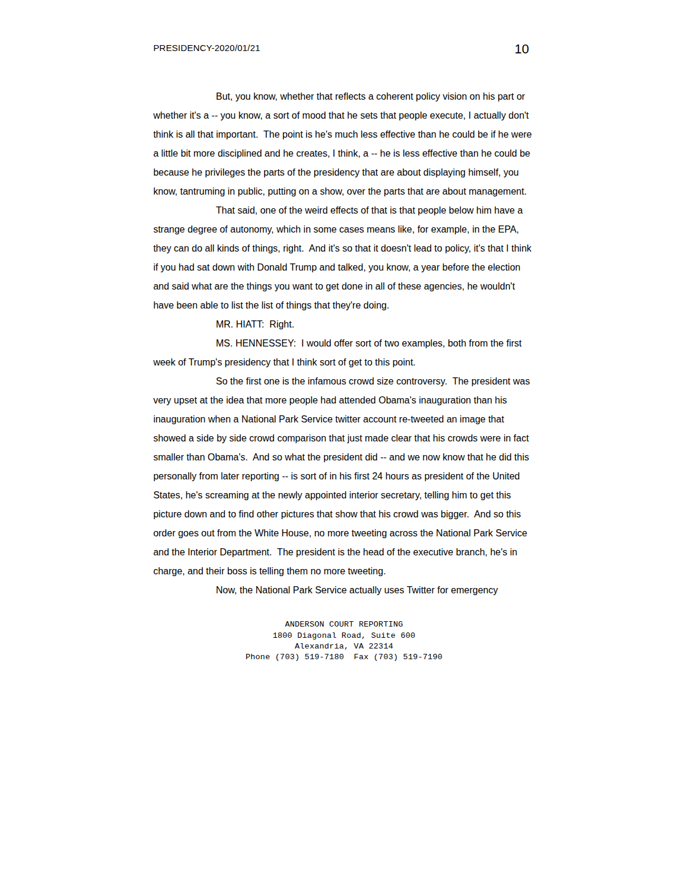PRESIDENCY-2020/01/21
10
But, you know, whether that reflects a coherent policy vision on his part or whether it's a -- you know, a sort of mood that he sets that people execute, I actually don't think is all that important. The point is he's much less effective than he could be if he were a little bit more disciplined and he creates, I think, a -- he is less effective than he could be because he privileges the parts of the presidency that are about displaying himself, you know, tantruming in public, putting on a show, over the parts that are about management.
That said, one of the weird effects of that is that people below him have a strange degree of autonomy, which in some cases means like, for example, in the EPA, they can do all kinds of things, right. And it's so that it doesn't lead to policy, it's that I think if you had sat down with Donald Trump and talked, you know, a year before the election and said what are the things you want to get done in all of these agencies, he wouldn't have been able to list the list of things that they're doing.
MR. HIATT: Right.
MS. HENNESSEY: I would offer sort of two examples, both from the first week of Trump's presidency that I think sort of get to this point.
So the first one is the infamous crowd size controversy. The president was very upset at the idea that more people had attended Obama's inauguration than his inauguration when a National Park Service twitter account re-tweeted an image that showed a side by side crowd comparison that just made clear that his crowds were in fact smaller than Obama's. And so what the president did -- and we now know that he did this personally from later reporting -- is sort of in his first 24 hours as president of the United States, he's screaming at the newly appointed interior secretary, telling him to get this picture down and to find other pictures that show that his crowd was bigger. And so this order goes out from the White House, no more tweeting across the National Park Service and the Interior Department. The president is the head of the executive branch, he's in charge, and their boss is telling them no more tweeting.
Now, the National Park Service actually uses Twitter for emergency
ANDERSON COURT REPORTING
1800 Diagonal Road, Suite 600
Alexandria, VA 22314
Phone (703) 519-7180 Fax (703) 519-7190